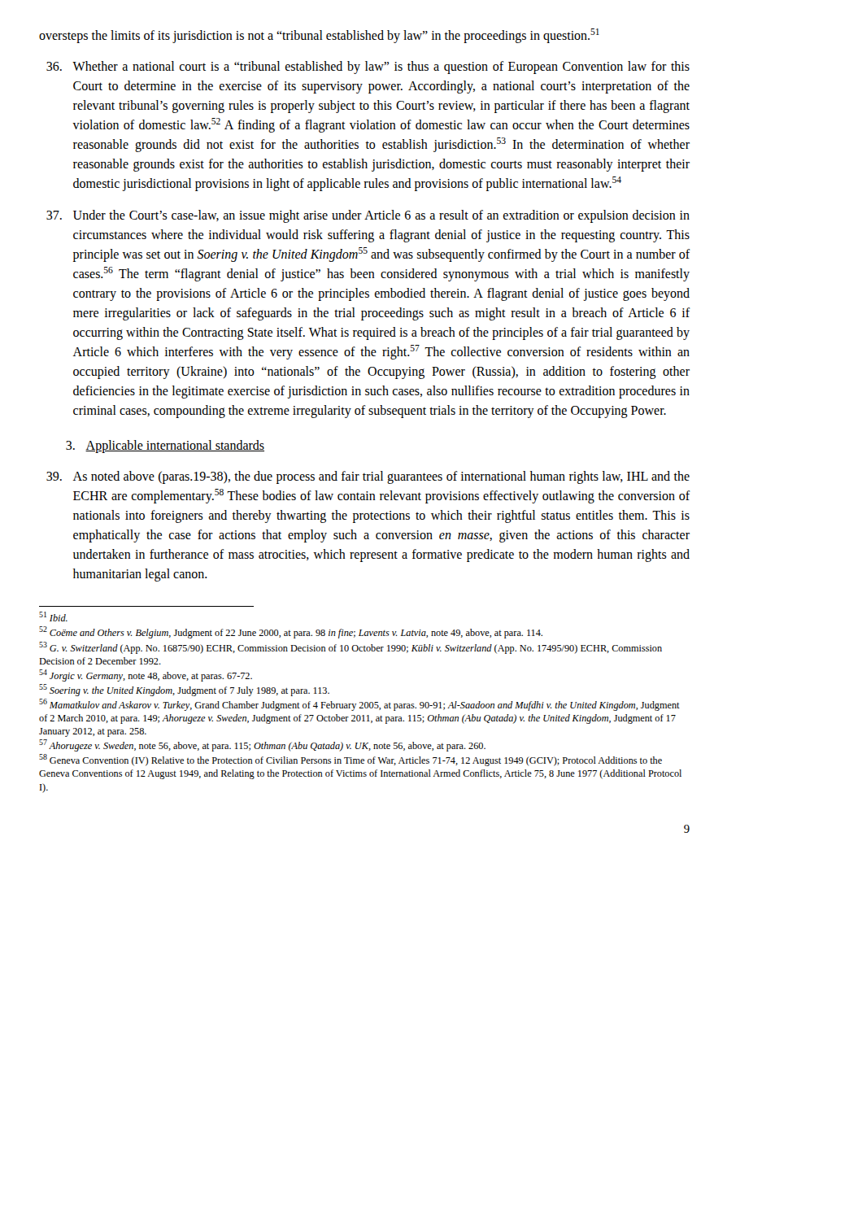oversteps the limits of its jurisdiction is not a “tribunal established by law” in the proceedings in question.51
36. Whether a national court is a “tribunal established by law” is thus a question of European Convention law for this Court to determine in the exercise of its supervisory power. Accordingly, a national court’s interpretation of the relevant tribunal’s governing rules is properly subject to this Court’s review, in particular if there has been a flagrant violation of domestic law.52 A finding of a flagrant violation of domestic law can occur when the Court determines reasonable grounds did not exist for the authorities to establish jurisdiction.53 In the determination of whether reasonable grounds exist for the authorities to establish jurisdiction, domestic courts must reasonably interpret their domestic jurisdictional provisions in light of applicable rules and provisions of public international law.54
37. Under the Court’s case-law, an issue might arise under Article 6 as a result of an extradition or expulsion decision in circumstances where the individual would risk suffering a flagrant denial of justice in the requesting country. This principle was set out in Soering v. the United Kingdom55 and was subsequently confirmed by the Court in a number of cases.56 The term “flagrant denial of justice” has been considered synonymous with a trial which is manifestly contrary to the provisions of Article 6 or the principles embodied therein. A flagrant denial of justice goes beyond mere irregularities or lack of safeguards in the trial proceedings such as might result in a breach of Article 6 if occurring within the Contracting State itself. What is required is a breach of the principles of a fair trial guaranteed by Article 6 which interferes with the very essence of the right.57 The collective conversion of residents within an occupied territory (Ukraine) into “nationals” of the Occupying Power (Russia), in addition to fostering other deficiencies in the legitimate exercise of jurisdiction in such cases, also nullifies recourse to extradition procedures in criminal cases, compounding the extreme irregularity of subsequent trials in the territory of the Occupying Power.
3. Applicable international standards
39. As noted above (paras.19-38), the due process and fair trial guarantees of international human rights law, IHL and the ECHR are complementary.58 These bodies of law contain relevant provisions effectively outlawing the conversion of nationals into foreigners and thereby thwarting the protections to which their rightful status entitles them. This is emphatically the case for actions that employ such a conversion en masse, given the actions of this character undertaken in furtherance of mass atrocities, which represent a formative predicate to the modern human rights and humanitarian legal canon.
51 Ibid.
52 Coëme and Others v. Belgium, Judgment of 22 June 2000, at para. 98 in fine; Lavents v. Latvia, note 49, above, at para. 114.
53 G. v. Switzerland (App. No. 16875/90) ECHR, Commission Decision of 10 October 1990; Kübli v. Switzerland (App. No. 17495/90) ECHR, Commission Decision of 2 December 1992.
54 Jorgic v. Germany, note 48, above, at paras. 67-72.
55 Soering v. the United Kingdom, Judgment of 7 July 1989, at para. 113.
56 Mamatkulov and Askarov v. Turkey, Grand Chamber Judgment of 4 February 2005, at paras. 90-91; Al-Saadoon and Mufdhi v. the United Kingdom, Judgment of 2 March 2010, at para. 149; Ahorugeze v. Sweden, Judgment of 27 October 2011, at para. 115; Othman (Abu Qatada) v. the United Kingdom, Judgment of 17 January 2012, at para. 258.
57 Ahorugeze v. Sweden, note 56, above, at para. 115; Othman (Abu Qatada) v. UK, note 56, above, at para. 260.
58 Geneva Convention (IV) Relative to the Protection of Civilian Persons in Time of War, Articles 71-74, 12 August 1949 (GCIV); Protocol Additions to the Geneva Conventions of 12 August 1949, and Relating to the Protection of Victims of International Armed Conflicts, Article 75, 8 June 1977 (Additional Protocol I).
9